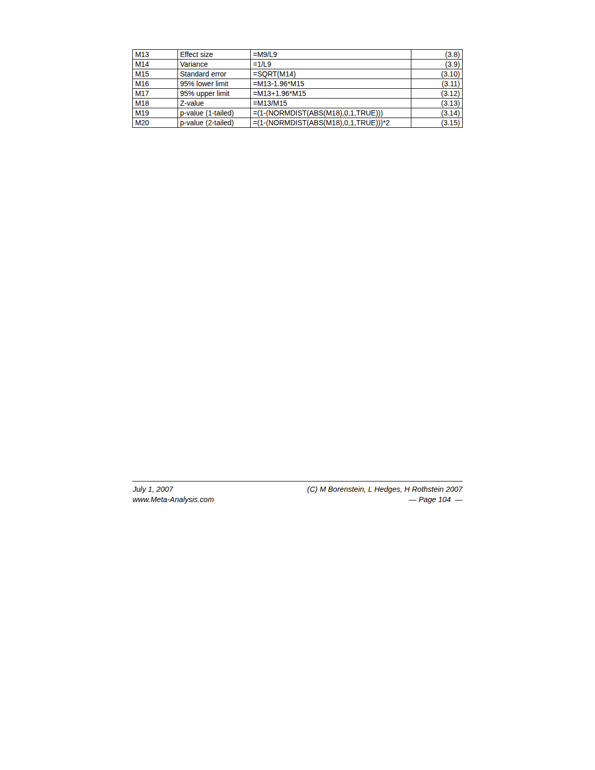| M13 | Effect size | =M9/L9 | (3.8) |
| M14 | Variance | =1/L9 | (3.9) |
| M15 | Standard error | =SQRT(M14) | (3.10) |
| M16 | 95% lower limit | =M13-1.96*M15 | (3.11) |
| M17 | 95% upper limit | =M13+1.96*M15 | (3.12) |
| M18 | Z-value | =M13/M15 | (3.13) |
| M19 | p-value (1-tailed) | =(1-(NORMDIST(ABS(M18),0,1,TRUE))) | (3.14) |
| M20 | p-value (2-tailed) | =(1-(NORMDIST(ABS(M18),0,1,TRUE)))*2 | (3.15) |
July 1, 2007
www.Meta-Analysis.com
(C) M Borenstein, L Hedges, H Rothstein 2007
— Page 104 —